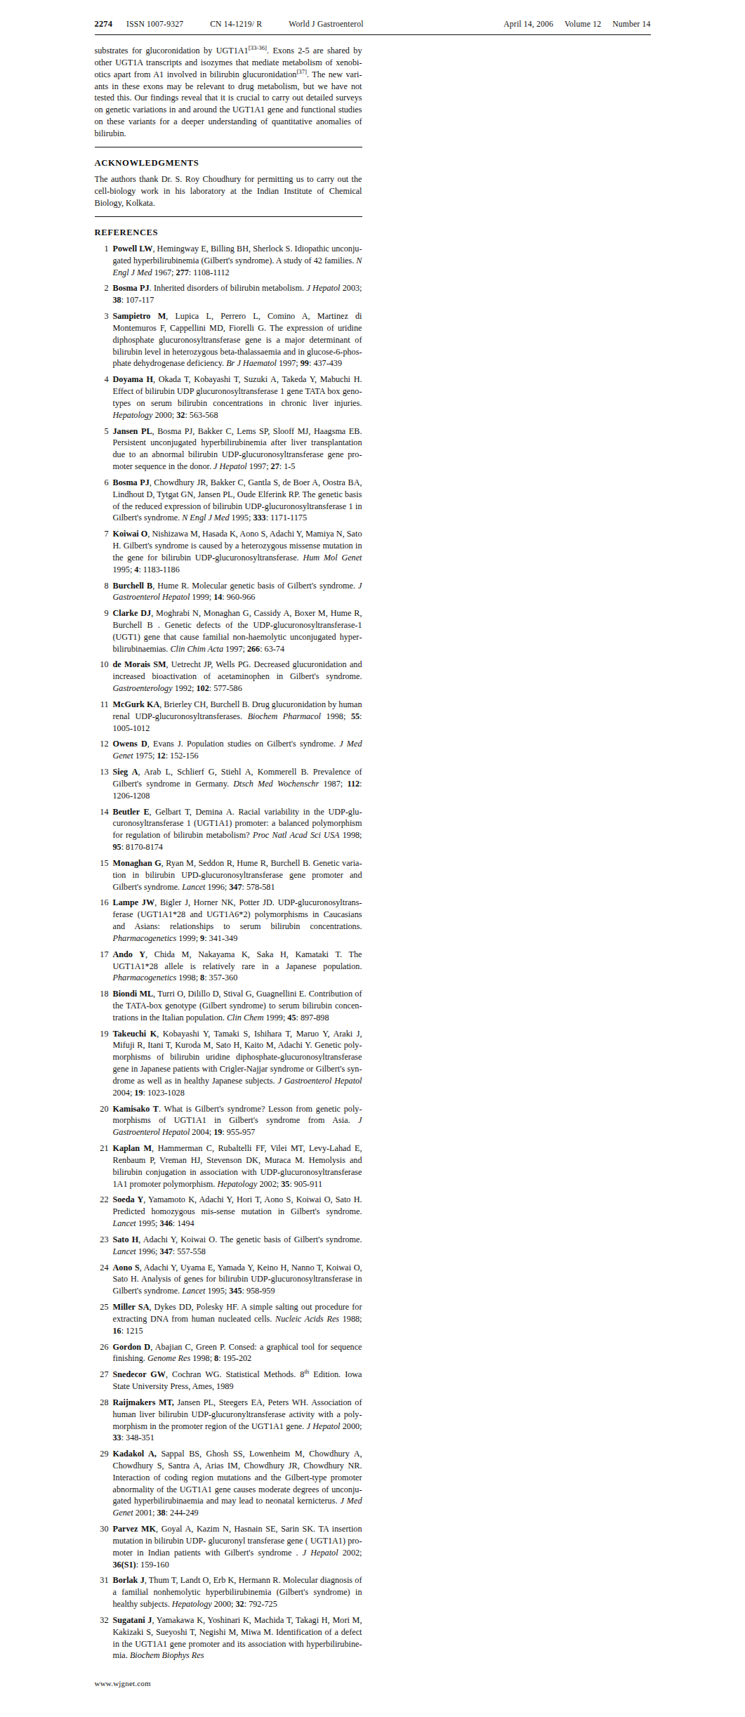2274 ISSN 1007-9327 CN 14-1219/ R World J Gastroenterol April 14, 2006 Volume 12 Number 14
substrates for glucoronidation by UGT1A1[33-36]. Exons 2-5 are shared by other UGT1A transcripts and isozymes that mediate metabolism of xenobiotics apart from A1 involved in bilirubin glucuronidation[37]. The new variants in these exons may be relevant to drug metabolism, but we have not tested this. Our findings reveal that it is crucial to carry out detailed surveys on genetic variations in and around the UGT1A1 gene and functional studies on these variants for a deeper understanding of quantitative anomalies of bilirubin.
Acknowledgments
The authors thank Dr. S. Roy Choudhury for permitting us to carry out the cell-biology work in his laboratory at the Indian Institute of Chemical Biology, Kolkata.
References
Powell LW, Hemingway E, Billing BH, Sherlock S. Idiopathic unconjugated hyperbilirubinemia (Gilbert's syndrome). A study of 42 families. N Engl J Med 1967; 277: 1108-1112
Bosma PJ. Inherited disorders of bilirubin metabolism. J Hepatol 2003; 38: 107-117
Sampietro M, Lupica L, Perrero L, Comino A, Martinez di Montemuros F, Cappellini MD, Fiorelli G. The expression of uridine diphosphate glucuronosyltransferase gene is a major determinant of bilirubin level in heterozygous beta-thalassaemia and in glucose-6-phosphate dehydrogenase deficiency. Br J Haematol 1997; 99: 437-439
Doyama H, Okada T, Kobayashi T, Suzuki A, Takeda Y, Mabuchi H. Effect of bilirubin UDP glucuronosyltransferase 1 gene TATA box genotypes on serum bilirubin concentrations in chronic liver injuries. Hepatology 2000; 32: 563-568
Jansen PL, Bosma PJ, Bakker C, Lems SP, Slooff MJ, Haagsma EB. Persistent unconjugated hyperbilirubinemia after liver transplantation due to an abnormal bilirubin UDP-glucuronosyltransferase gene promoter sequence in the donor. J Hepatol 1997; 27: 1-5
Bosma PJ, Chowdhury JR, Bakker C, Gantla S, de Boer A, Oostra BA, Lindhout D, Tytgat GN, Jansen PL, Oude Elferink RP. The genetic basis of the reduced expression of bilirubin UDP-glucuronosyltransferase 1 in Gilbert's syndrome. N Engl J Med 1995; 333: 1171-1175
Koiwai O, Nishizawa M, Hasada K, Aono S, Adachi Y, Mamiya N, Sato H. Gilbert's syndrome is caused by a heterozygous missense mutation in the gene for bilirubin UDP-glucuronosyltransferase. Hum Mol Genet 1995; 4: 1183-1186
Burchell B, Hume R. Molecular genetic basis of Gilbert's syndrome. J Gastroenterol Hepatol 1999; 14: 960-966
Clarke DJ, Moghrabi N, Monaghan G, Cassidy A, Boxer M, Hume R, Burchell B . Genetic defects of the UDP-glucuronosyltransferase-1 (UGT1) gene that cause familial non-haemolytic unconjugated hyperbilirubinaemias. Clin Chim Acta 1997; 266: 63-74
de Morais SM, Uetrecht JP, Wells PG. Decreased glucuronidation and increased bioactivation of acetaminophen in Gilbert's syndrome. Gastroenterology 1992; 102: 577-586
McGurk KA, Brierley CH, Burchell B. Drug glucuronidation by human renal UDP-glucuronosyltransferases. Biochem Pharmacol 1998; 55: 1005-1012
Owens D, Evans J. Population studies on Gilbert's syndrome. J Med Genet 1975; 12: 152-156
Sieg A, Arab L, Schlierf G, Stiehl A, Kommerell B. Prevalence of Gilbert's syndrome in Germany. Dtsch Med Wochenschr 1987; 112: 1206-1208
Beutler E, Gelbart T, Demina A. Racial variability in the UDP-glucuronosyltransferase 1 (UGT1A1) promoter: a balanced polymorphism for regulation of bilirubin metabolism? Proc Natl Acad Sci USA 1998; 95: 8170-8174
Monaghan G, Ryan M, Seddon R, Hume R, Burchell B. Genetic variation in bilirubin UPD-glucuronosyltransferase gene promoter and Gilbert's syndrome. Lancet 1996; 347: 578-581
Lampe JW, Bigler J, Horner NK, Potter JD. UDP-glucuronosyltransferase (UGT1A1*28 and UGT1A6*2) polymorphisms in Caucasians and Asians: relationships to serum bilirubin concentrations. Pharmacogenetics 1999; 9: 341-349
Ando Y, Chida M, Nakayama K, Saka H, Kamataki T. The UGT1A1*28 allele is relatively rare in a Japanese population. Pharmacogenetics 1998; 8: 357-360
Biondi ML, Turri O, Dilillo D, Stival G, Guagnellini E. Contribution of the TATA-box genotype (Gilbert syndrome) to serum bilirubin concentrations in the Italian population. Clin Chem 1999; 45: 897-898
Takeuchi K, Kobayashi Y, Tamaki S, Ishihara T, Maruo Y, Araki J, Mifuji R, Itani T, Kuroda M, Sato H, Kaito M, Adachi Y. Genetic polymorphisms of bilirubin uridine diphosphate-glucuronosyltransferase gene in Japanese patients with Crigler-Najjar syndrome or Gilbert's syndrome as well as in healthy Japanese subjects. J Gastroenterol Hepatol 2004; 19: 1023-1028
Kamisako T. What is Gilbert's syndrome? Lesson from genetic polymorphisms of UGT1A1 in Gilbert's syndrome from Asia. J Gastroenterol Hepatol 2004; 19: 955-957
Kaplan M, Hammerman C, Rubaltelli FF, Vilei MT, Levy-Lahad E, Renbaum P, Vreman HJ, Stevenson DK, Muraca M. Hemolysis and bilirubin conjugation in association with UDP-glucuronosyltransferase 1A1 promoter polymorphism. Hepatology 2002; 35: 905-911
Soeda Y, Yamamoto K, Adachi Y, Hori T, Aono S, Koiwai O, Sato H. Predicted homozygous mis-sense mutation in Gilbert's syndrome. Lancet 1995; 346: 1494
Sato H, Adachi Y, Koiwai O. The genetic basis of Gilbert's syndrome. Lancet 1996; 347: 557-558
Aono S, Adachi Y, Uyama E, Yamada Y, Keino H, Nanno T, Koiwai O, Sato H. Analysis of genes for bilirubin UDP-glucuronosyltransferase in Gilbert's syndrome. Lancet 1995; 345: 958-959
Miller SA, Dykes DD, Polesky HF. A simple salting out procedure for extracting DNA from human nucleated cells. Nucleic Acids Res 1988; 16: 1215
Gordon D, Abajian C, Green P. Consed: a graphical tool for sequence finishing. Genome Res 1998; 8: 195-202
Snedecor GW, Cochran WG. Statistical Methods. 8th Edition. Iowa State University Press, Ames, 1989
Raijmakers MT, Jansen PL, Steegers EA, Peters WH. Association of human liver bilirubin UDP-glucuronyltransferase activity with a polymorphism in the promoter region of the UGT1A1 gene. J Hepatol 2000; 33: 348-351
Kadakol A, Sappal BS, Ghosh SS, Lowenheim M, Chowdhury A, Chowdhury S, Santra A, Arias IM, Chowdhury JR, Chowdhury NR. Interaction of coding region mutations and the Gilbert-type promoter abnormality of the UGT1A1 gene causes moderate degrees of unconjugated hyperbilirubinaemia and may lead to neonatal kernicterus. J Med Genet 2001; 38: 244-249
Parvez MK, Goyal A, Kazim N, Hasnain SE, Sarin SK. TA insertion mutation in bilirubin UDP- glucuronyl transferase gene ( UGT1A1) promoter in Indian patients with Gilbert's syndrome . J Hepatol 2002; 36(S1): 159-160
Borlak J, Thum T, Landt O, Erb K, Hermann R. Molecular diagnosis of a familial nonhemolytic hyperbilirubinemia (Gilbert's syndrome) in healthy subjects. Hepatology 2000; 32: 792-725
Sugatani J, Yamakawa K, Yoshinari K, Machida T, Takagi H, Mori M, Kakizaki S, Sueyoshi T, Negishi M, Miwa M. Identification of a defect in the UGT1A1 gene promoter and its association with hyperbilirubinemia. Biochem Biophys Res
www.wjgnet.com